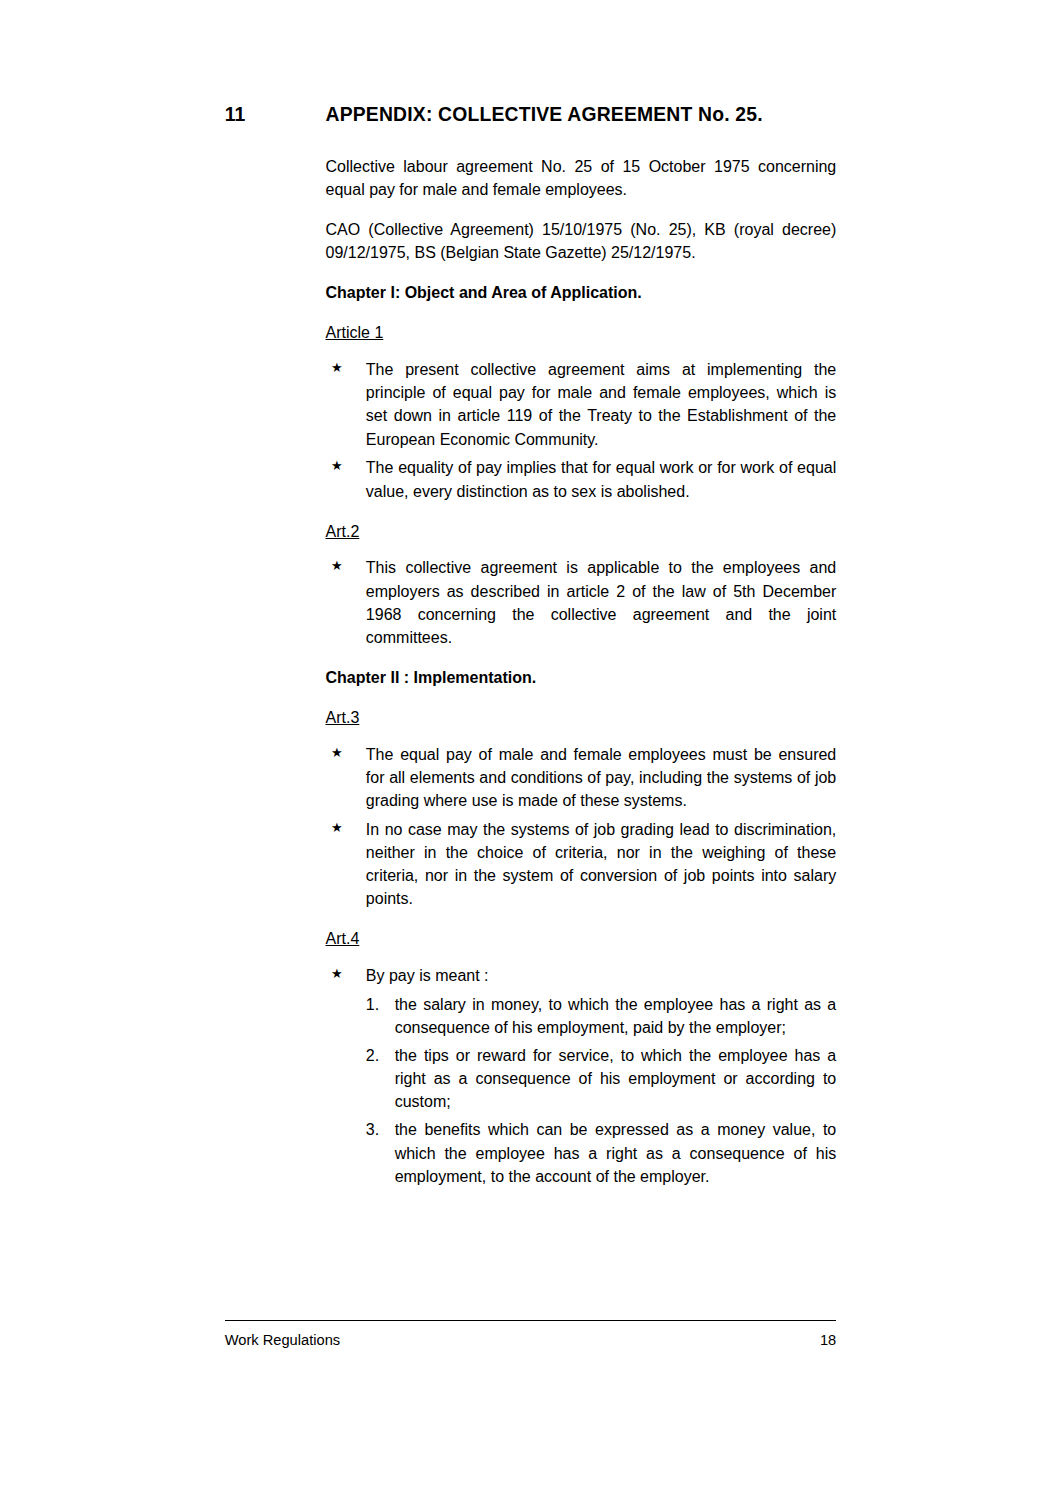11 APPENDIX: COLLECTIVE AGREEMENT No. 25.
Collective labour agreement No. 25 of 15 October 1975 concerning equal pay for male and female employees.
CAO (Collective Agreement) 15/10/1975 (No. 25), KB (royal decree) 09/12/1975, BS (Belgian State Gazette) 25/12/1975.
Chapter I: Object and Area of Application.
Article 1
The present collective agreement aims at implementing the principle of equal pay for male and female employees, which is set down in article 119 of the Treaty to the Establishment of the European Economic Community.
The equality of pay implies that for equal work or for work of equal value, every distinction as to sex is abolished.
Art.2
This collective agreement is applicable to the employees and employers as described in article 2 of the law of 5th December 1968 concerning the collective agreement and the joint committees.
Chapter II : Implementation.
Art.3
The equal pay of male and female employees must be ensured for all elements and conditions of pay, including the systems of job grading where use is made of these systems.
In no case may the systems of job grading lead to discrimination, neither in the choice of criteria, nor in the weighing of these criteria, nor in the system of conversion of job points into salary points.
Art.4
By pay is meant :
the salary in money, to which the employee has a right as a consequence of his employment, paid by the employer;
the tips or reward for service, to which the employee has a right as a consequence of his employment or according to custom;
the benefits which can be expressed as a money value, to which the employee has a right as a consequence of his employment, to the account of the employer.
Work Regulations 18